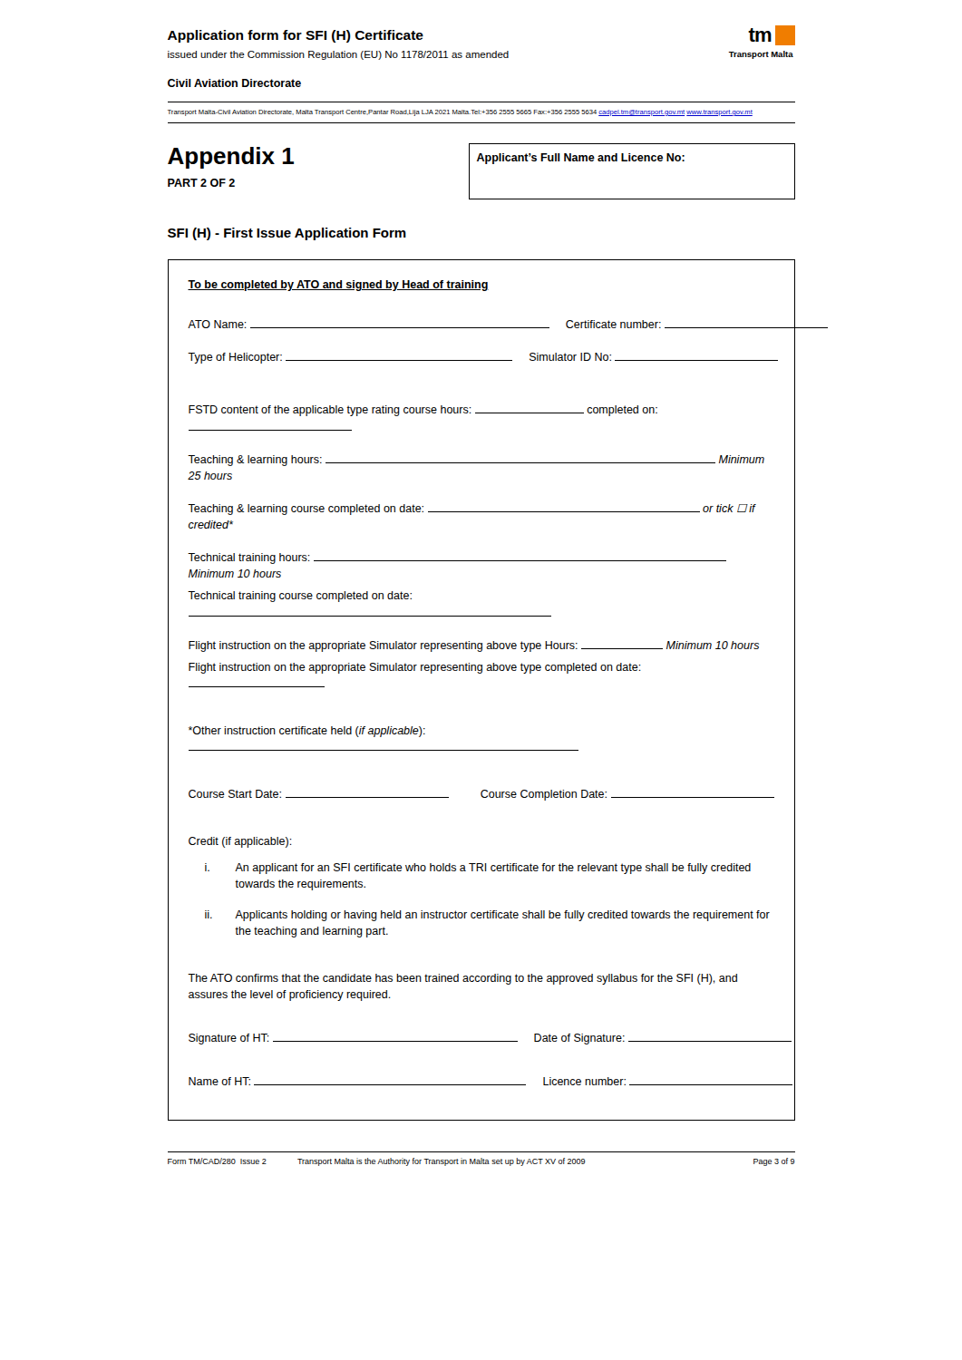tm
Transport Malta
Application form for SFI (H) Certificate
issued under the Commission Regulation (EU) No 1178/2011 as amended
Civil Aviation Directorate
Transport Malta-Civil Aviation Directorate, Malta Transport Centre,Pantar Road,Lija LJA 2021 Malta.Tel:+356 2555 5665 Fax:+356 2555 5634 cadpel.tm@transport.gov.mt www.transport.gov.mt
Appendix 1
PART 2 OF 2
Applicant’s Full Name and Licence No:
SFI (H) - First Issue Application Form
To be completed by ATO and signed by Head of training
ATO Name:
Certificate number:
Type of Helicopter:
Simulator ID No:
FSTD content of the applicable type rating course hours: completed on:
Teaching & learning hours: Minimum 25 hours
Teaching & learning course completed on date: or tick ☐ if credited*
Technical training hours: Minimum 10 hours
Technical training course completed on date:
Flight instruction on the appropriate Simulator representing above type Hours: Minimum 10 hours
Flight instruction on the appropriate Simulator representing above type completed on date:
*Other instruction certificate held (if applicable):
Course Start Date:
Course Completion Date:
Credit (if applicable):
An applicant for an SFI certificate who holds a TRI certificate for the relevant type shall be fully credited towards the requirements.
Applicants holding or having held an instructor certificate shall be fully credited towards the requirement for the teaching and learning part.
The ATO confirms that the candidate has been trained according to the approved syllabus for the SFI (H), and assures the level of proficiency required.
Signature of HT:
Date of Signature:
Name of HT:
Licence number:
Form TM/CAD/280 Issue 2
Transport Malta is the Authority for Transport in Malta set up by ACT XV of 2009
Page 3 of 9